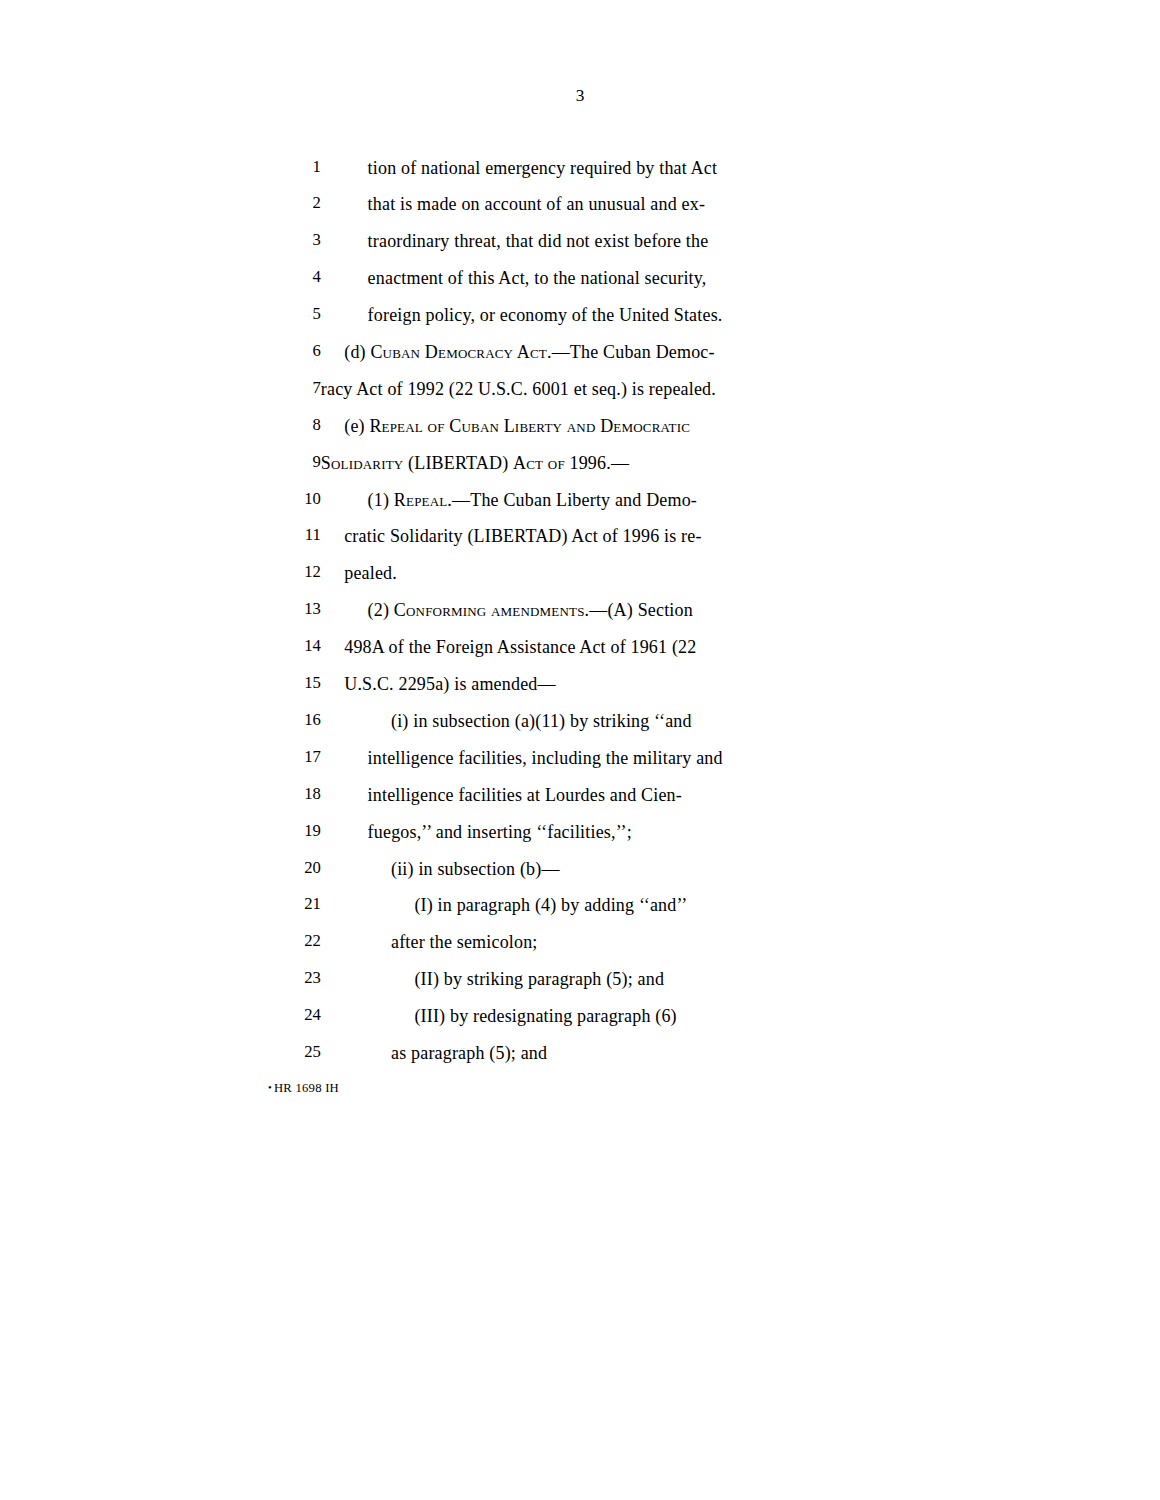3
| 1 | tion of national emergency required by that Act |
| 2 | that is made on account of an unusual and ex- |
| 3 | traordinary threat, that did not exist before the |
| 4 | enactment of this Act, to the national security, |
| 5 | foreign policy, or economy of the United States. |
| 6 | (d) Cuban Democracy Act. —The Cuban Democ- |
| 7 | racy Act of 1992 (22 U.S.C. 6001 et seq.) is repealed. |
| 8 | (e) Repeal of Cuban Liberty and Democratic |
| 9 | Solidarity (LIBERTAD) Act of 1996.— |
| 10 | (1) Repeal. —The Cuban Liberty and Demo- |
| 11 | cratic Solidarity (LIBERTAD) Act of 1996 is re- |
| 12 | pealed. |
| 13 | (2) Conforming amendments. —(A) Section |
| 14 | 498A of the Foreign Assistance Act of 1961 (22 |
| 15 | U.S.C. 2295a) is amended— |
| 16 | (i) in subsection (a)(11) by striking ‘‘and |
| 17 | intelligence facilities, including the military and |
| 18 | intelligence facilities at Lourdes and Cien- |
| 19 | fuegos,’’ and inserting ‘‘facilities,’’; |
| 20 | (ii) in subsection (b)— |
| 21 | (I) in paragraph (4) by adding ‘‘and’’ |
| 22 | after the semicolon; |
| 23 | (II) by striking paragraph (5); and |
| 24 | (III) by redesignating paragraph (6) |
| 25 | as paragraph (5); and |
•HR 1698 IH